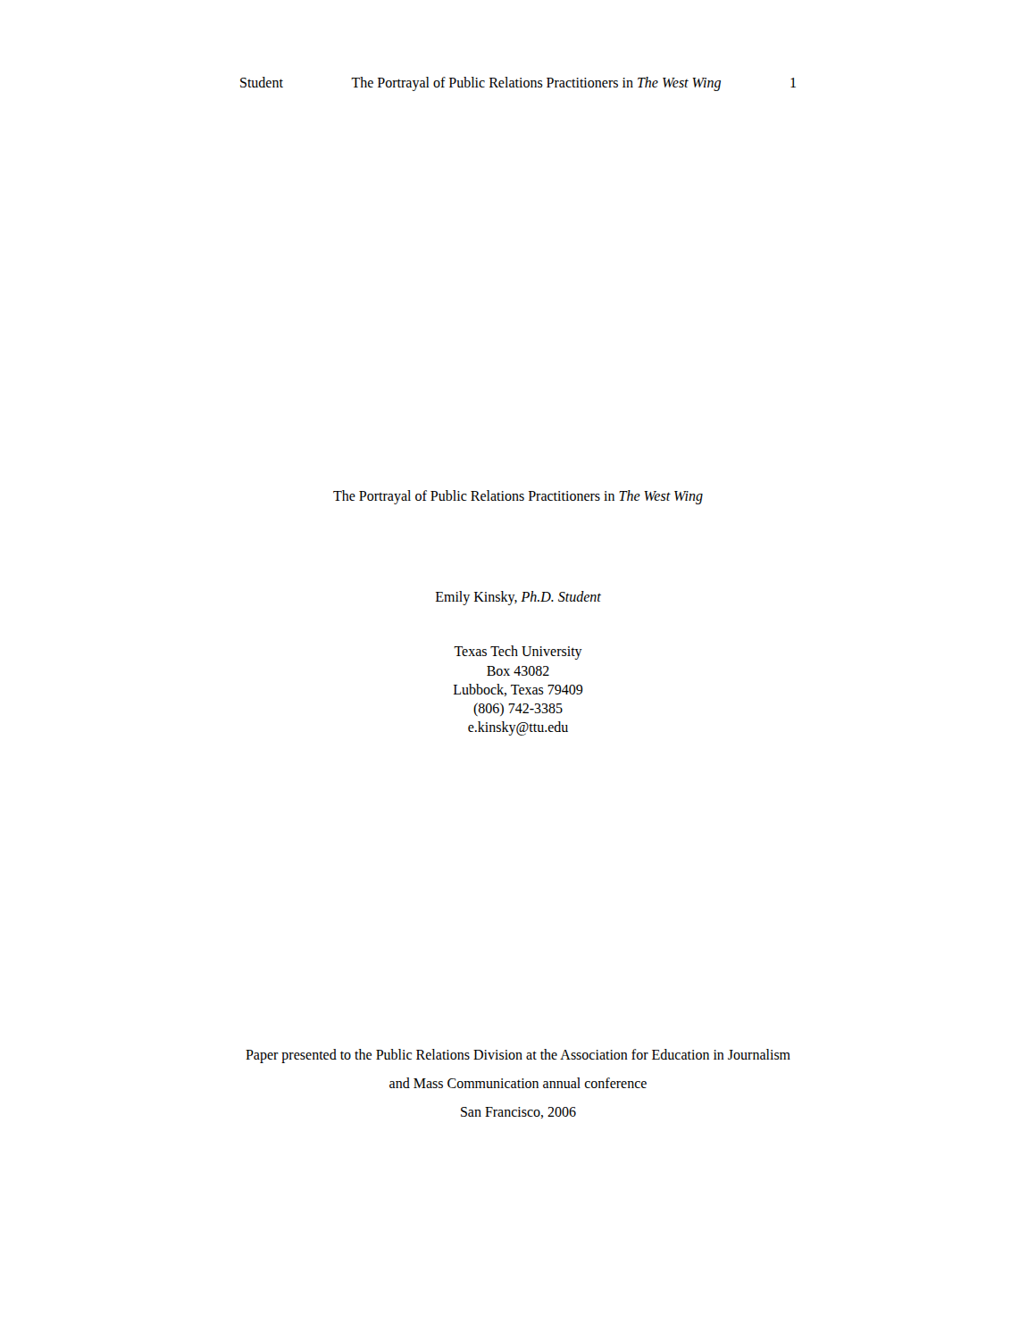Student The Portrayal of Public Relations Practitioners in The West Wing 1
The Portrayal of Public Relations Practitioners in The West Wing
Emily Kinsky, Ph.D. Student
Texas Tech University
Box 43082
Lubbock, Texas 79409
(806) 742-3385
e.kinsky@ttu.edu
Paper presented to the Public Relations Division at the Association for Education in Journalism
and Mass Communication annual conference
San Francisco, 2006